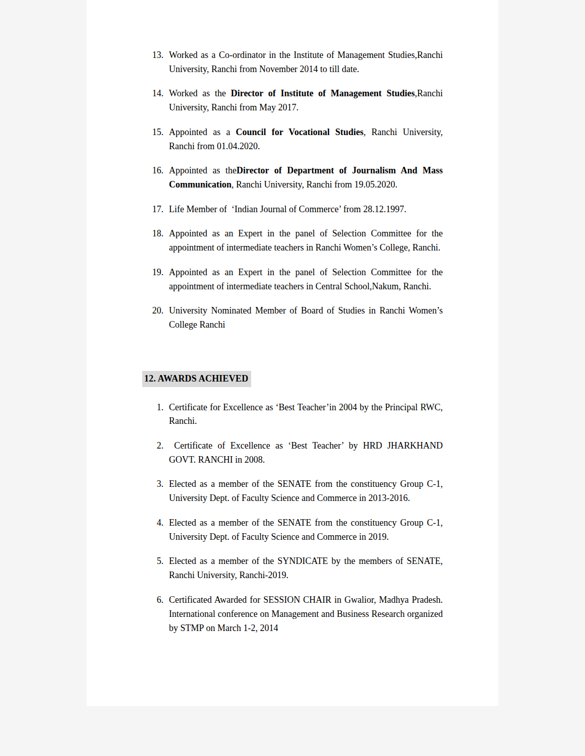Worked as a Co-ordinator in the Institute of Management Studies,Ranchi University, Ranchi from November 2014 to till date.
Worked as the Director of Institute of Management Studies,Ranchi University, Ranchi from May 2017.
Appointed as a Council for Vocational Studies, Ranchi University, Ranchi from 01.04.2020.
Appointed as theDirector of Department of Journalism And Mass Communication, Ranchi University, Ranchi from 19.05.2020.
Life Member of ‘Indian Journal of Commerce’ from 28.12.1997.
Appointed as an Expert in the panel of Selection Committee for the appointment of intermediate teachers in Ranchi Women’s College, Ranchi.
Appointed as an Expert in the panel of Selection Committee for the appointment of intermediate teachers in Central School,Nakum, Ranchi.
University Nominated Member of Board of Studies in Ranchi Women’s College Ranchi
12. AWARDS ACHIEVED
Certificate for Excellence as ‘Best Teacher’in 2004 by the Principal RWC, Ranchi.
Certificate of Excellence as ‘Best Teacher’ by HRD JHARKHAND GOVT. RANCHI in 2008.
Elected as a member of the SENATE from the constituency Group C-1, University Dept. of Faculty Science and Commerce in 2013-2016.
Elected as a member of the SENATE from the constituency Group C-1, University Dept. of Faculty Science and Commerce in 2019.
Elected as a member of the SYNDICATE by the members of SENATE, Ranchi University, Ranchi-2019.
Certificated Awarded for SESSION CHAIR in Gwalior, Madhya Pradesh. International conference on Management and Business Research organized by STMP on March 1-2, 2014